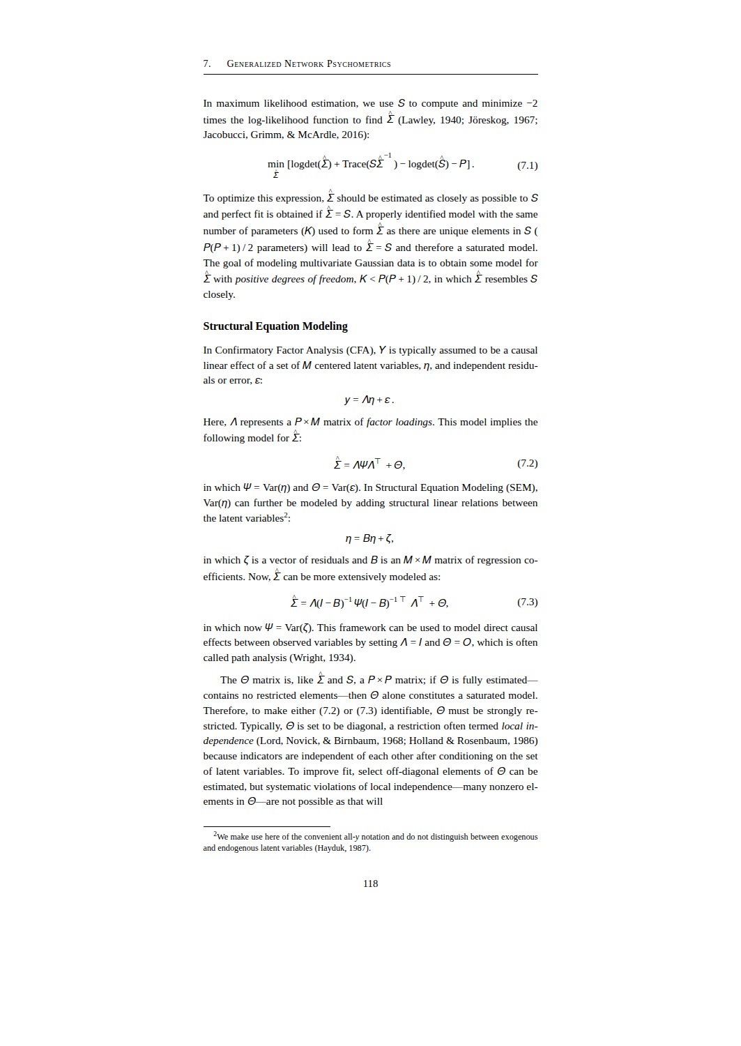7. Generalized Network Psychometrics
In maximum likelihood estimation, we use S to compute and minimize −2 times the log-likelihood function to find Σ^ (Lawley, 1940; Jöreskog, 1967; Jacobucci, Grimm, & McArdle, 2016):
min Σ^ [ log⁡det (Σ^) + Trace (SΣ^−1) − log⁡det (S^) − P ] .
(7.1)
To optimize this expression, Σ^ should be estimated as closely as possible to S and perfect fit is obtained if Σ^=S. A properly identified model with the same number of parameters (K) used to form Σ^ as there are unique elements in S (P(P+1)/2 parameters) will lead to Σ^=S and therefore a saturated model. The goal of modeling multivariate Gaussian data is to obtain some model for Σ^ with positive degrees of freedom, K<P(P+1)/2, in which Σ^ resembles S closely.
Structural Equation Modeling
In Confirmatory Factor Analysis (CFA), Y is typically assumed to be a causal linear effect of a set of M centered latent variables, η, and independent residuals or error, ε:
y=Λη+ε.
Here, Λ represents a P×M matrix of factor loadings. This model implies the following model for Σ^:
Σ^ = ΛΨΛ⊤ + Θ ,
(7.2)
in which Ψ=Var⁡(η) and Θ=Var⁡(ε). In Structural Equation Modeling (SEM), Var⁡(η) can further be modeled by adding structural linear relations between the latent variables2:
η=Bη+ζ,
in which ζ is a vector of residuals and B is an M×M matrix of regression coefficients. Now, Σ^ can be more extensively modeled as:
Σ^ = Λ (I−B)−1 Ψ (I−B)−1⊤ Λ⊤ + Θ ,
(7.3)
in which now Ψ=Var⁡(ζ). This framework can be used to model direct causal effects between observed variables by setting Λ=I and Θ=O, which is often called path analysis (Wright, 1934).
The Θ matrix is, like Σ^ and S, a P×P matrix; if Θ is fully estimated—contains no restricted elements—then Θ alone constitutes a saturated model. Therefore, to make either (7.2) or (7.3) identifiable, Θ must be strongly restricted. Typically, Θ is set to be diagonal, a restriction often termed local independence (Lord, Novick, & Birnbaum, 1968; Holland & Rosenbaum, 1986) because indicators are independent of each other after conditioning on the set of latent variables. To improve fit, select off-diagonal elements of Θ can be estimated, but systematic violations of local independence—many nonzero elements in Θ—are not possible as that will
2We make use here of the convenient all-y notation and do not distinguish between exogenous and endogenous latent variables (Hayduk, 1987).
118